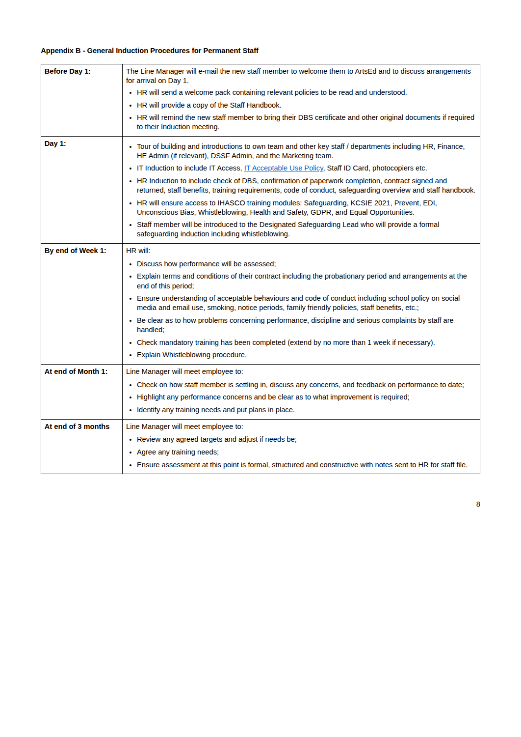Appendix B - General Induction Procedures for Permanent Staff
| Before Day 1: | The Line Manager will e-mail the new staff member to welcome them to ArtsEd and to discuss arrangements for arrival on Day 1. HR will send a welcome pack containing relevant policies to be read and understood. HR will provide a copy of the Staff Handbook. HR will remind the new staff member to bring their DBS certificate and other original documents if required to their Induction meeting. |
| Day 1: | Tour of building and introductions to own team and other key staff / departments including HR, Finance, HE Admin (if relevant), DSSF Admin, and the Marketing team. IT Induction to include IT Access, IT Acceptable Use Policy , Staff ID Card, photocopiers etc. HR Induction to include check of DBS, confirmation of paperwork completion, contract signed and returned, staff benefits, training requirements, code of conduct, safeguarding overview and staff handbook. HR will ensure access to IHASCO training modules: Safeguarding, KCSIE 2021, Prevent, EDI, Unconscious Bias, Whistleblowing, Health and Safety, GDPR, and Equal Opportunities. Staff member will be introduced to the Designated Safeguarding Lead who will provide a formal safeguarding induction including whistleblowing. |
| By end of Week 1: | HR will: Discuss how performance will be assessed; Explain terms and conditions of their contract including the probationary period and arrangements at the end of this period; Ensure understanding of acceptable behaviours and code of conduct including school policy on social media and email use, smoking, notice periods, family friendly policies, staff benefits, etc.; Be clear as to how problems concerning performance, discipline and serious complaints by staff are handled; Check mandatory training has been completed (extend by no more than 1 week if necessary). Explain Whistleblowing procedure. |
| At end of Month 1: | Line Manager will meet employee to: Check on how staff member is settling in, discuss any concerns, and feedback on performance to date; Highlight any performance concerns and be clear as to what improvement is required; Identify any training needs and put plans in place. |
| At end of 3 months | Line Manager will meet employee to: Review any agreed targets and adjust if needs be; Agree any training needs; Ensure assessment at this point is formal, structured and constructive with notes sent to HR for staff file. |
8